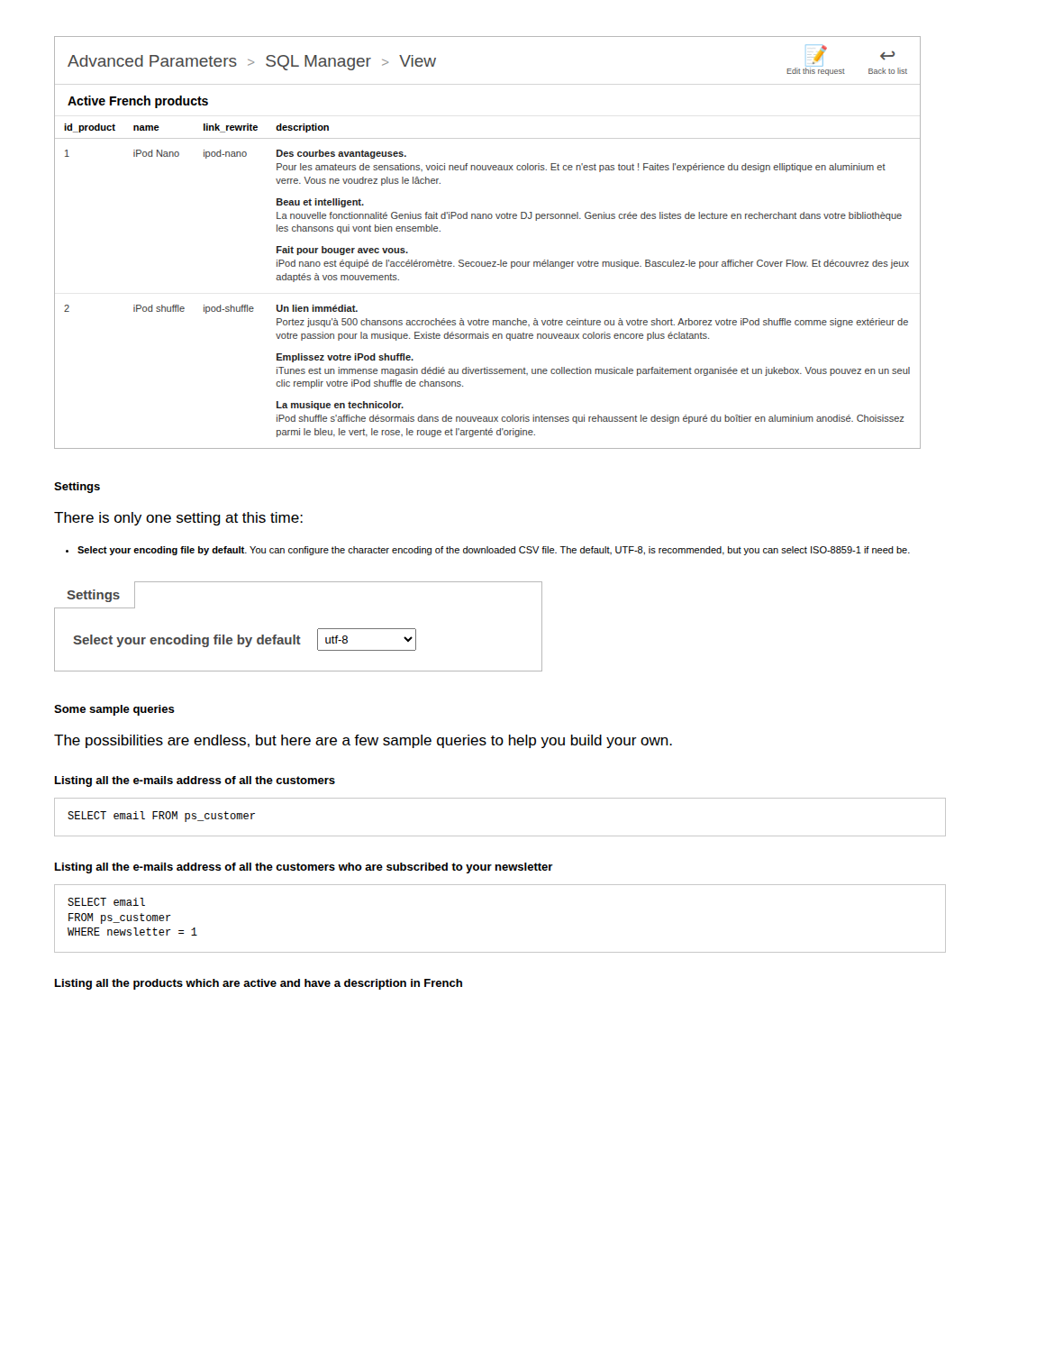Advanced Parameters > SQL Manager > View
📝Edit this request
↩Back to list
Active French products
| id_product | name | link_rewrite | description |
| --- | --- | --- | --- |
| 1 | iPod Nano | ipod-nano | Des courbes avantageuses. Pour les amateurs de sensations, voici neuf nouveaux coloris. Et ce n'est pas tout ! Faites l'expérience du design elliptique en aluminium et verre. Vous ne voudrez plus le lâcher. Beau et intelligent. La nouvelle fonctionnalité Genius fait d'iPod nano votre DJ personnel. Genius crée des listes de lecture en recherchant dans votre bibliothèque les chansons qui vont bien ensemble. Fait pour bouger avec vous. iPod nano est équipé de l'accéléromètre. Secouez-le pour mélanger votre musique. Basculez-le pour afficher Cover Flow. Et découvrez des jeux adaptés à vos mouvements. |
| 2 | iPod shuffle | ipod-shuffle | Un lien immédiat. Portez jusqu'à 500 chansons accrochées à votre manche, à votre ceinture ou à votre short. Arborez votre iPod shuffle comme signe extérieur de votre passion pour la musique. Existe désormais en quatre nouveaux coloris encore plus éclatants. Emplissez votre iPod shuffle. iTunes est un immense magasin dédié au divertissement, une collection musicale parfaitement organisée et un jukebox. Vous pouvez en un seul clic remplir votre iPod shuffle de chansons. La musique en technicolor. iPod shuffle s'affiche désormais dans de nouveaux coloris intenses qui rehaussent le design épuré du boîtier en aluminium anodisé. Choisissez parmi le bleu, le vert, le rose, le rouge et l'argenté d'origine. |
Settings
There is only one setting at this time:
Select your encoding file by default. You can configure the character encoding of the downloaded CSV file. The default, UTF-8, is recommended, but you can select ISO-8859-1 if need be.
Settings
Select your encoding file by default utf-8 iso-8859-1
Some sample queries
The possibilities are endless, but here are a few sample queries to help you build your own.
Listing all the e-mails address of all the customers
SELECT email FROM ps_customer
Listing all the e-mails address of all the customers who are subscribed to your newsletter
SELECT email
FROM ps_customer
WHERE newsletter = 1
Listing all the products which are active and have a description in French